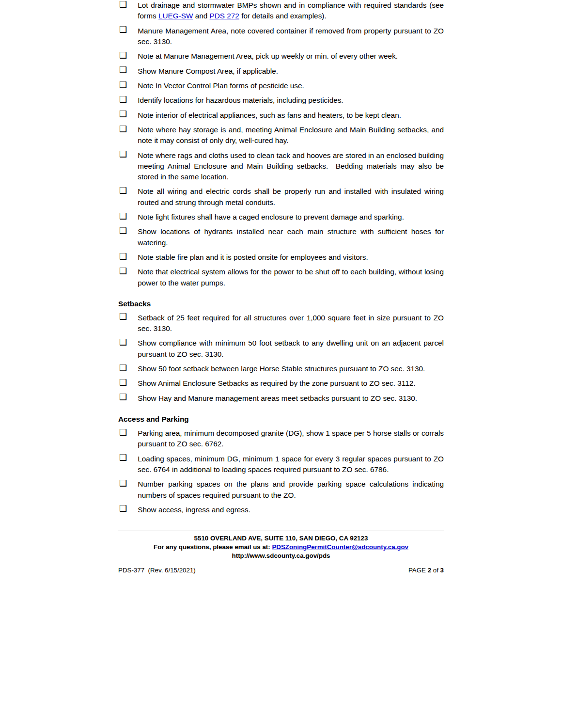Lot drainage and stormwater BMPs shown and in compliance with required standards (see forms LUEG-SW and PDS 272 for details and examples).
Manure Management Area, note covered container if removed from property pursuant to ZO sec. 3130.
Note at Manure Management Area, pick up weekly or min. of every other week.
Show Manure Compost Area, if applicable.
Note In Vector Control Plan forms of pesticide use.
Identify locations for hazardous materials, including pesticides.
Note interior of electrical appliances, such as fans and heaters, to be kept clean.
Note where hay storage is and, meeting Animal Enclosure and Main Building setbacks, and note it may consist of only dry, well-cured hay.
Note where rags and cloths used to clean tack and hooves are stored in an enclosed building meeting Animal Enclosure and Main Building setbacks. Bedding materials may also be stored in the same location.
Note all wiring and electric cords shall be properly run and installed with insulated wiring routed and strung through metal conduits.
Note light fixtures shall have a caged enclosure to prevent damage and sparking.
Show locations of hydrants installed near each main structure with sufficient hoses for watering.
Note stable fire plan and it is posted onsite for employees and visitors.
Note that electrical system allows for the power to be shut off to each building, without losing power to the water pumps.
Setbacks
Setback of 25 feet required for all structures over 1,000 square feet in size pursuant to ZO sec. 3130.
Show compliance with minimum 50 foot setback to any dwelling unit on an adjacent parcel pursuant to ZO sec. 3130.
Show 50 foot setback between large Horse Stable structures pursuant to ZO sec. 3130.
Show Animal Enclosure Setbacks as required by the zone pursuant to ZO sec. 3112.
Show Hay and Manure management areas meet setbacks pursuant to ZO sec. 3130.
Access and Parking
Parking area, minimum decomposed granite (DG), show 1 space per 5 horse stalls or corrals pursuant to ZO sec. 6762.
Loading spaces, minimum DG, minimum 1 space for every 3 regular spaces pursuant to ZO sec. 6764 in additional to loading spaces required pursuant to ZO sec. 6786.
Number parking spaces on the plans and provide parking space calculations indicating numbers of spaces required pursuant to the ZO.
Show access, ingress and egress.
5510 OVERLAND AVE, SUITE 110, SAN DIEGO, CA 92123
For any questions, please email us at: PDSZoningPermitCounter@sdcounty.ca.gov
http://www.sdcounty.ca.gov/pds
PDS-377 (Rev. 6/15/2021)
PAGE 2 of 3